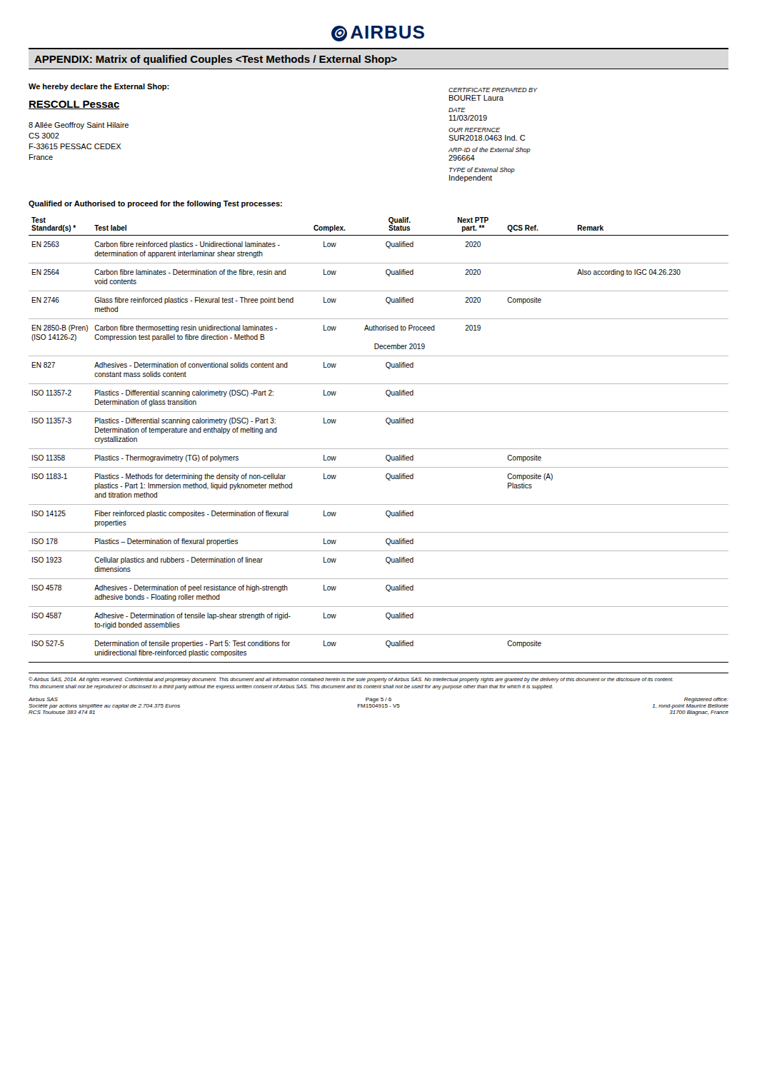⦿AIRBUS
APPENDIX: Matrix of qualified Couples <Test Methods / External Shop>
We hereby declare the External Shop:
RESCOLL Pessac
8 Allée Geoffroy Saint Hilaire
CS 3002
F-33615 PESSAC CEDEX
France
CERTIFICATE PREPARED BY
BOURET Laura
DATE
11/03/2019
OUR REFERNCE
SUR2018.0463 Ind. C
ARP-ID of the External Shop
296664
TYPE of External Shop
Independent
Qualified or Authorised to proceed for the following Test processes:
| Test Standard(s) * | Test label | Complex. | Qualif. Status | Next PTP part. ** | QCS Ref. | Remark |
| --- | --- | --- | --- | --- | --- | --- |
| EN 2563 | Carbon fibre reinforced plastics - Unidirectional laminates - determination of apparent interlaminar shear strength | Low | Qualified | 2020 | | |
| EN 2564 | Carbon fibre laminates - Determination of the fibre, resin and void contents | Low | Qualified | 2020 | | Also according to IGC 04.26.230 |
| EN 2746 | Glass fibre reinforced plastics - Flexural test - Three point bend method | Low | Qualified | 2020 | Composite | |
| EN 2850-B (Pren) (ISO 14126-2) | Carbon fibre thermosetting resin unidirectional laminates - Compression test parallel to fibre direction - Method B | Low | Authorised to Proceed December 2019 | 2019 | | |
| EN 827 | Adhesives - Determination of conventional solids content and constant mass solids content | Low | Qualified | | | |
| ISO 11357-2 | Plastics - Differential scanning calorimetry (DSC) -Part 2: Determination of glass transition | Low | Qualified | | | |
| ISO 11357-3 | Plastics - Differential scanning calorimetry (DSC) - Part 3: Determination of temperature and enthalpy of melting and crystallization | Low | Qualified | | | |
| ISO 11358 | Plastics - Thermogravimetry (TG) of polymers | Low | Qualified | | Composite | |
| ISO 1183-1 | Plastics - Methods for determining the density of non-cellular plastics - Part 1: Immersion method, liquid pyknometer method and titration method | Low | Qualified | | Composite (A) Plastics | |
| ISO 14125 | Fiber reinforced plastic composites - Determination of flexural properties | Low | Qualified | | | |
| ISO 178 | Plastics – Determination of flexural properties | Low | Qualified | | | |
| ISO 1923 | Cellular plastics and rubbers - Determination of linear dimensions | Low | Qualified | | | |
| ISO 4578 | Adhesives - Determination of peel resistance of high-strength adhesive bonds - Floating roller method | Low | Qualified | | | |
| ISO 4587 | Adhesive - Determination of tensile lap-shear strength of rigid-to-rigid bonded assemblies | Low | Qualified | | | |
| ISO 527-5 | Determination of tensile properties - Part 5: Test conditions for unidirectional fibre-reinforced plastic composites | Low | Qualified | | Composite | |
© Airbus SAS, 2014. All rights reserved. Confidential and proprietary document. This document and all information contained herein is the sole property of Airbus SAS. No intellectual property rights are granted by the delivery of this document or the disclosure of its content.
This document shall not be reproduced or disclosed to a third party without the express written consent of Airbus SAS. This document and its content shall not be used for any purpose other than that for which it is supplied.
Airbus SAS
Société par actions simplifiée au capital de 2.704.375 Euros
RCS Toulouse 383 474 81
Page 5 / 6
FM1504915 - V5
Registered office:
1, rond-point Maurice Bellonte
31700 Blagnac, France